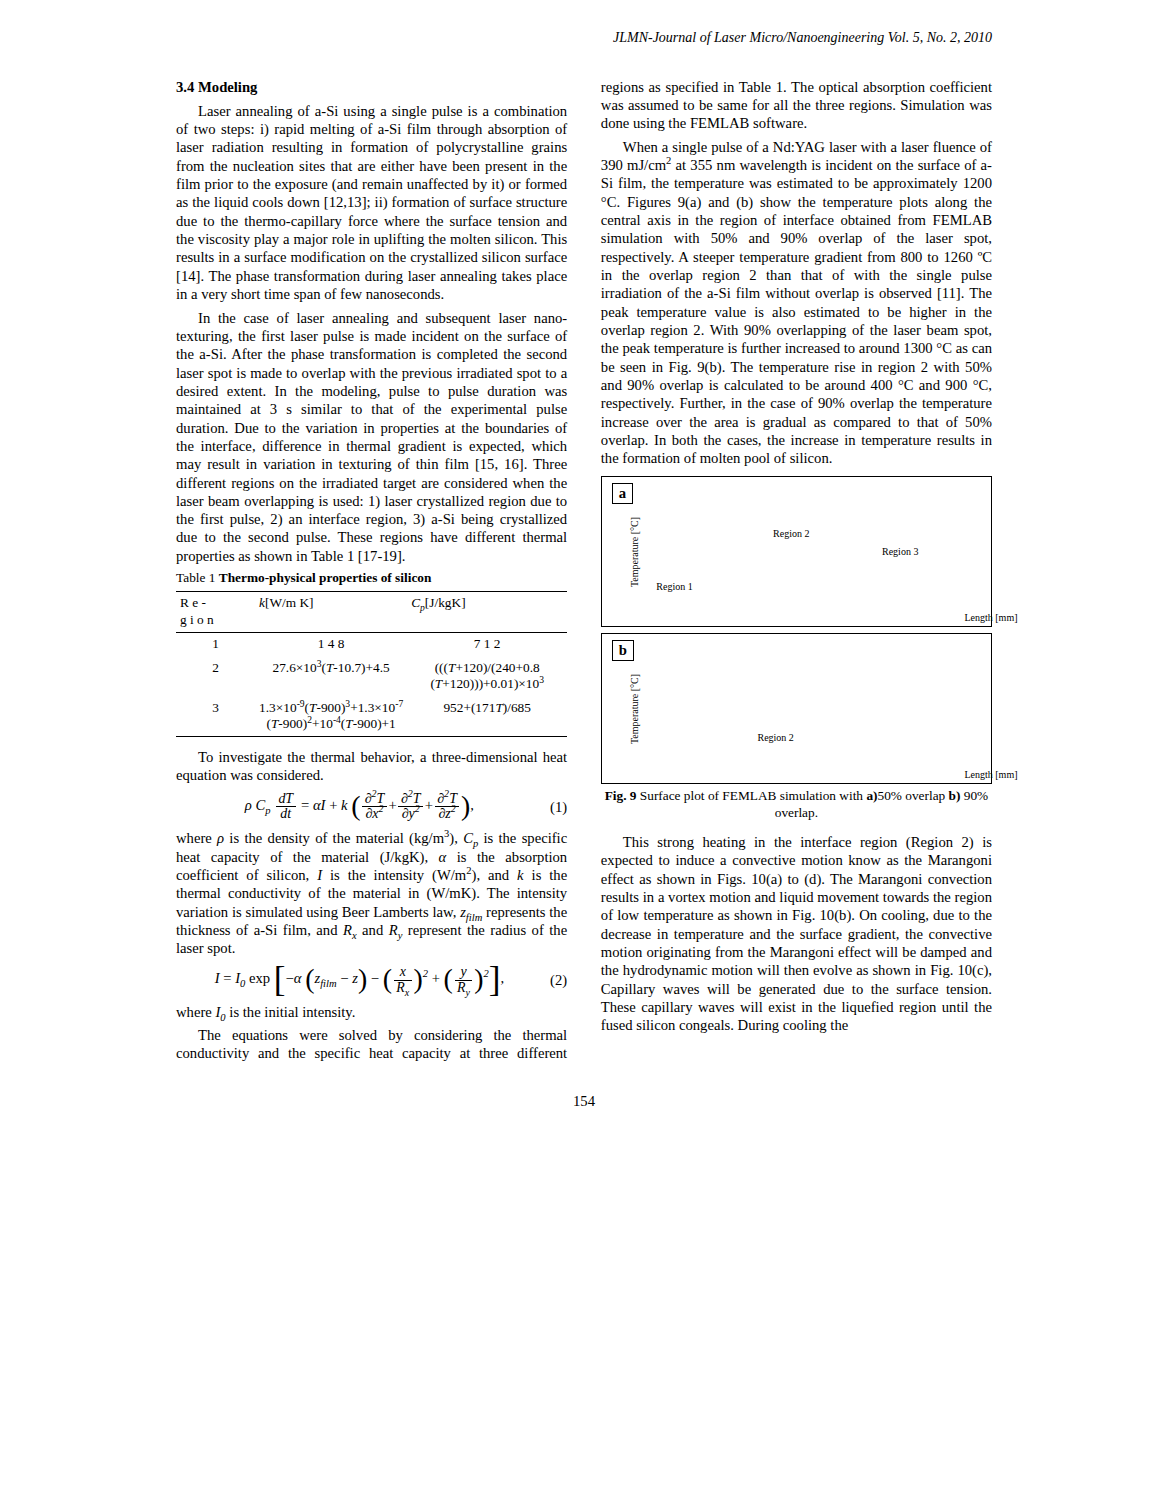JLMN-Journal of Laser Micro/Nanoengineering Vol. 5, No. 2, 2010
3.4 Modeling
Laser annealing of a-Si using a single pulse is a combination of two steps: i) rapid melting of a-Si film through absorption of laser radiation resulting in formation of polycrystalline grains from the nucleation sites that are either have been present in the film prior to the exposure (and remain unaffected by it) or formed as the liquid cools down [12,13]; ii) formation of surface structure due to the thermo-capillary force where the surface tension and the viscosity play a major role in uplifting the molten silicon. This results in a surface modification on the crystallized silicon surface [14]. The phase transformation during laser annealing takes place in a very short time span of few nanoseconds.
In the case of laser annealing and subsequent laser nano-texturing, the first laser pulse is made incident on the surface of the a-Si. After the phase transformation is completed the second laser spot is made to overlap with the previous irradiated spot to a desired extent. In the modeling, pulse to pulse duration was maintained at 3 s similar to that of the experimental pulse duration. Due to the variation in properties at the boundaries of the interface, difference in thermal gradient is expected, which may result in variation in texturing of thin film [15, 16]. Three different regions on the irradiated target are considered when the laser beam overlapping is used: 1) laser crystallized region due to the first pulse, 2) an interface region, 3) a-Si being crystallized due to the second pulse. These regions have different thermal properties as shown in Table 1 [17-19].
Table 1 Thermo-physical properties of silicon
| R e - g i o n | k [W/m K] | C p [J/kgK] |
| --- | --- | --- |
| 1 | 1 4 8 | 7 1 2 |
| 2 | 27.6×10 3 ( T -10.7)+4.5 | ((( T +120)/(240+0.8 ( T +120)))+0.01)×10 3 |
| 3 | 1.3×10 -9 ( T -900) 3 +1.3×10 -7 ( T -900) 2 +10 -4 ( T -900)+1 | 952+(171 T )/685 |
To investigate the thermal behavior, a three-dimensional heat equation was considered.
ρ Cp dT dt = αI + k (∂2T∂x2+∂2T∂y2+∂2T∂z2),
(1)
where ρ is the density of the material (kg/m3), Cp is the specific heat capacity of the material (J/kgK), α is the absorption coefficient of silicon, I is the intensity (W/m2), and k is the thermal conductivity of the material in (W/mK). The intensity variation is simulated using Beer Lamberts law, zfilm represents the thickness of a-Si film, and Rx and Ry represent the radius of the laser spot.
I = I0 exp [−α (zfilm − z) − (xRx)2 + (yRy)2],
(2)
where I0 is the initial intensity.
The equations were solved by considering the thermal conductivity and the specific heat capacity at three different regions as specified in Table 1. The optical absorption coefficient was assumed to be same for all the three regions. Simulation was done using the FEMLAB software.
When a single pulse of a Nd:YAG laser with a laser fluence of 390 mJ/cm2 at 355 nm wavelength is incident on the surface of a-Si film, the temperature was estimated to be approximately 1200 °C. Figures 9(a) and (b) show the temperature plots along the central axis in the region of interface obtained from FEMLAB simulation with 50% and 90% overlap of the laser spot, respectively. A steeper temperature gradient from 800 to 1260 ºC in the overlap region 2 than that of with the single pulse irradiation of the a-Si film without overlap is observed [11]. The peak temperature value is also estimated to be higher in the overlap region 2. With 90% overlapping of the laser beam spot, the peak temperature is further increased to around 1300 °C as can be seen in Fig. 9(b). The temperature rise in region 2 with 50% and 90% overlap is calculated to be around 400 °C and 900 °C, respectively. Further, in the case of 90% overlap the temperature increase over the area is gradual as compared to that of 50% overlap. In both the cases, the increase in temperature results in the formation of molten pool of silicon.
a Temperature [°C] Region 1 Region 2 Region 3 Length [mm]
b Temperature [°C] Region 2 Length [mm]
Fig. 9 Surface plot of FEMLAB simulation with a) 50% overlap b) 90% overlap.
This strong heating in the interface region (Region 2) is expected to induce a convective motion know as the Marangoni effect as shown in Figs. 10(a) to (d). The Marangoni convection results in a vortex motion and liquid movement towards the region of low temperature as shown in Fig. 10(b). On cooling, due to the decrease in temperature and the surface gradient, the convective motion originating from the Marangoni effect will be damped and the hydrodynamic motion will then evolve as shown in Fig. 10(c), Capillary waves will be generated due to the surface tension. These capillary waves will exist in the liquefied region until the fused silicon congeals. During cooling the
154